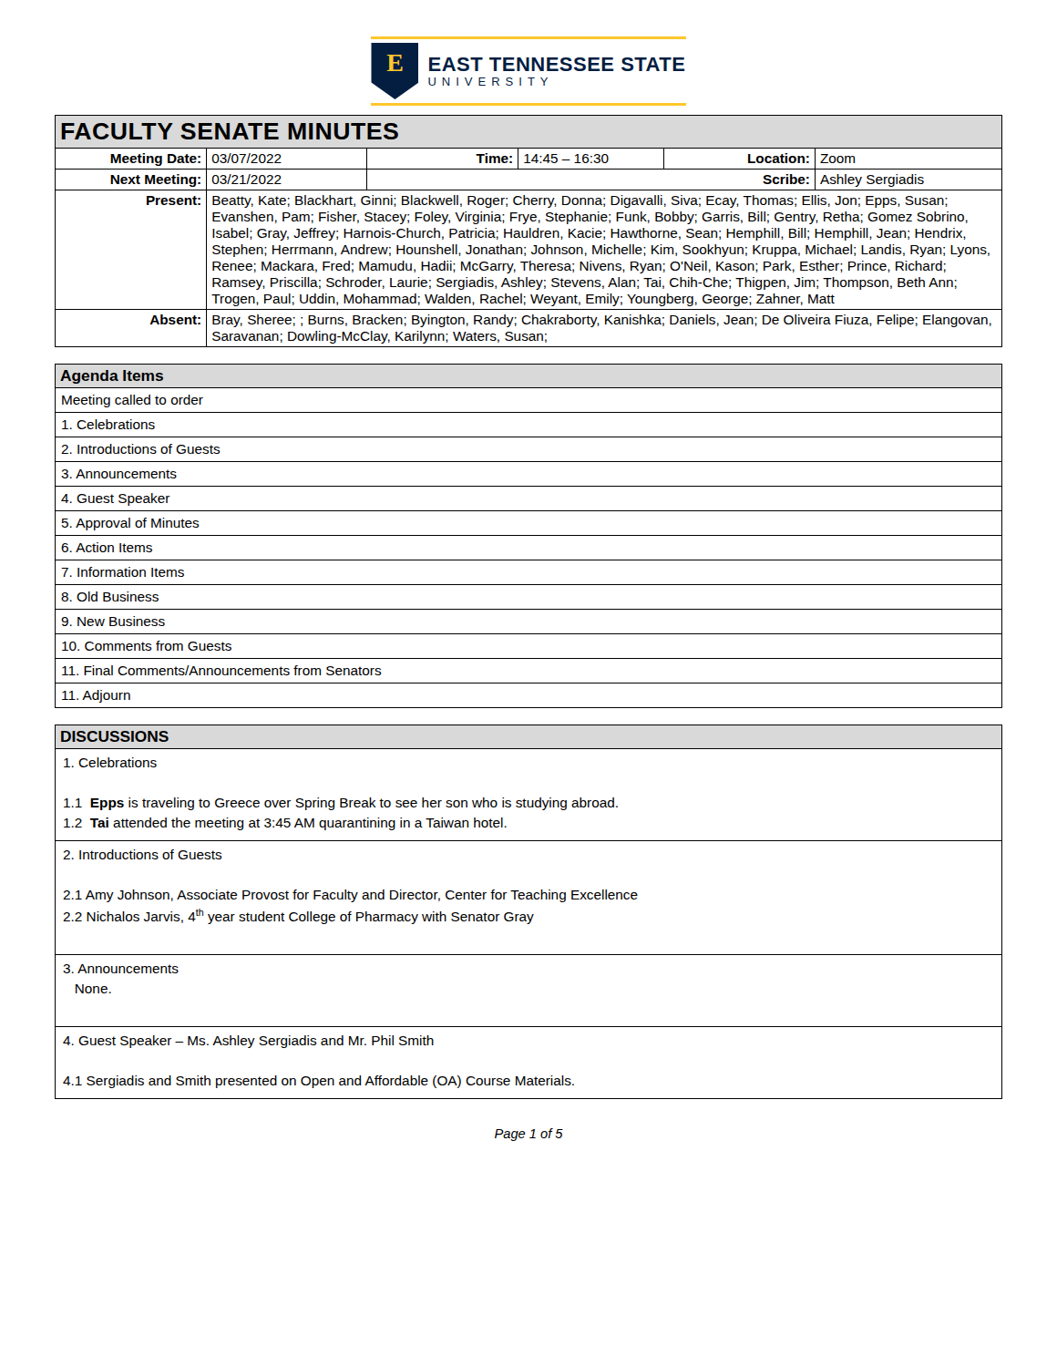E
EAST TENNESSEE STATE
UNIVERSITY
| FACULTY SENATE MINUTES |
| Meeting Date: | 03/07/2022 | Time: | 14:45 – 16:30 | Location: | Zoom |
| Next Meeting: | 03/21/2022 | Scribe: | Ashley Sergiadis |
| Present: | Beatty, Kate; Blackhart, Ginni; Blackwell, Roger; Cherry, Donna; Digavalli, Siva; Ecay, Thomas; Ellis, Jon; Epps, Susan; Evanshen, Pam; Fisher, Stacey; Foley, Virginia; Frye, Stephanie; Funk, Bobby; Garris, Bill; Gentry, Retha; Gomez Sobrino, Isabel; Gray, Jeffrey; Harnois-Church, Patricia; Hauldren, Kacie; Hawthorne, Sean; Hemphill, Bill; Hemphill, Jean; Hendrix, Stephen; Herrmann, Andrew; Hounshell, Jonathan; Johnson, Michelle; Kim, Sookhyun; Kruppa, Michael; Landis, Ryan; Lyons, Renee; Mackara, Fred; Mamudu, Hadii; McGarry, Theresa; Nivens, Ryan; O'Neil, Kason; Park, Esther; Prince, Richard; Ramsey, Priscilla; Schroder, Laurie; Sergiadis, Ashley; Stevens, Alan; Tai, Chih-Che; Thigpen, Jim; Thompson, Beth Ann; Trogen, Paul; Uddin, Mohammad; Walden, Rachel; Weyant, Emily; Youngberg, George; Zahner, Matt |
| Absent: | Bray, Sheree; ; Burns, Bracken; Byington, Randy; Chakraborty, Kanishka; Daniels, Jean; De Oliveira Fiuza, Felipe; Elangovan, Saravanan; Dowling-McClay, Karilynn; Waters, Susan; |
| Agenda Items |
| Meeting called to order |
| 1. Celebrations |
| 2. Introductions of Guests |
| 3. Announcements |
| 4. Guest Speaker |
| 5. Approval of Minutes |
| 6. Action Items |
| 7. Information Items |
| 8. Old Business |
| 9. New Business |
| 10. Comments from Guests |
| 11. Final Comments/Announcements from Senators |
| 11. Adjourn |
| DISCUSSIONS |
| 1. Celebrations 1.1 Epps is traveling to Greece over Spring Break to see her son who is studying abroad. 1.2 Tai attended the meeting at 3:45 AM quarantining in a Taiwan hotel. |
| 2. Introductions of Guests 2.1 Amy Johnson, Associate Provost for Faculty and Director, Center for Teaching Excellence 2.2 Nichalos Jarvis, 4 th year student College of Pharmacy with Senator Gray |
| 3. Announcements None. |
| 4. Guest Speaker – Ms. Ashley Sergiadis and Mr. Phil Smith 4.1 Sergiadis and Smith presented on Open and Affordable (OA) Course Materials. |
Page 1 of 5